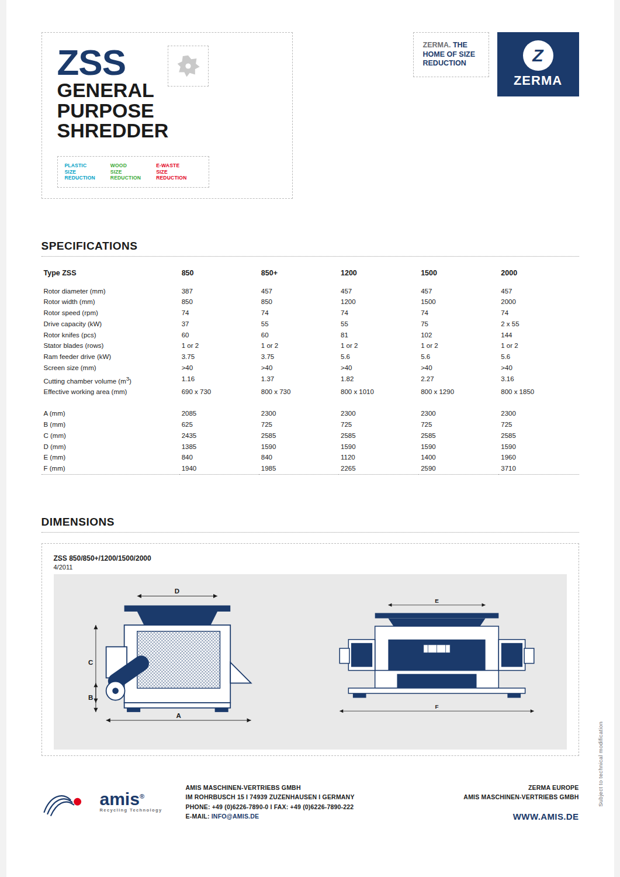ZSS General Purpose Shredder
Plastic
Size
Reduction
Wood
Size
Reduction
E-Waste
Size
Reduction
ZERMA. The
Home of Size
Reduction
Z
ZERMA
Specifications
| Type ZSS | 850 | 850+ | 1200 | 1500 | 2000 |
| --- | --- | --- | --- | --- | --- |
| Rotor diameter (mm) | 387 | 457 | 457 | 457 | 457 |
| Rotor width (mm) | 850 | 850 | 1200 | 1500 | 2000 |
| Rotor speed (rpm) | 74 | 74 | 74 | 74 | 74 |
| Drive capacity (kW) | 37 | 55 | 55 | 75 | 2 x 55 |
| Rotor knifes (pcs) | 60 | 60 | 81 | 102 | 144 |
| Stator blades (rows) | 1 or 2 | 1 or 2 | 1 or 2 | 1 or 2 | 1 or 2 |
| Ram feeder drive (kW) | 3.75 | 3.75 | 5.6 | 5.6 | 5.6 |
| Screen size (mm) | >40 | >40 | >40 | >40 | >40 |
| Cutting chamber volume (m 3 ) | 1.16 | 1.37 | 1.82 | 2.27 | 3.16 |
| Effective working area (mm) | 690 x 730 | 800 x 730 | 800 x 1010 | 800 x 1290 | 800 x 1850 |
| A (mm) | 2085 | 2300 | 2300 | 2300 | 2300 |
| B (mm) | 625 | 725 | 725 | 725 | 725 |
| C (mm) | 2435 | 2585 | 2585 | 2585 | 2585 |
| D (mm) | 1385 | 1590 | 1590 | 1590 | 1590 |
| E (mm) | 840 | 840 | 1120 | 1400 | 1960 |
| F (mm) | 1940 | 1985 | 2265 | 2590 | 3710 |
Dimensions
ZSS 850/850+/1200/1500/2000
4/2011
D C B A
E F
Subject to technical modification
amis® Recycling Technology
AMIS MASCHINEN-VERTRIEBS GMBH
IM ROHRBUSCH 15 I 74939 ZUZENHAUSEN I GERMANY
PHONE: +49 (0)6226-7890-0 I FAX: +49 (0)6226-7890-222
E-MAIL: INFO@AMIS.DE
ZERMA EUROPE
AMIS MASCHINEN-VERTRIEBS GMBH
WWW.AMIS.DE